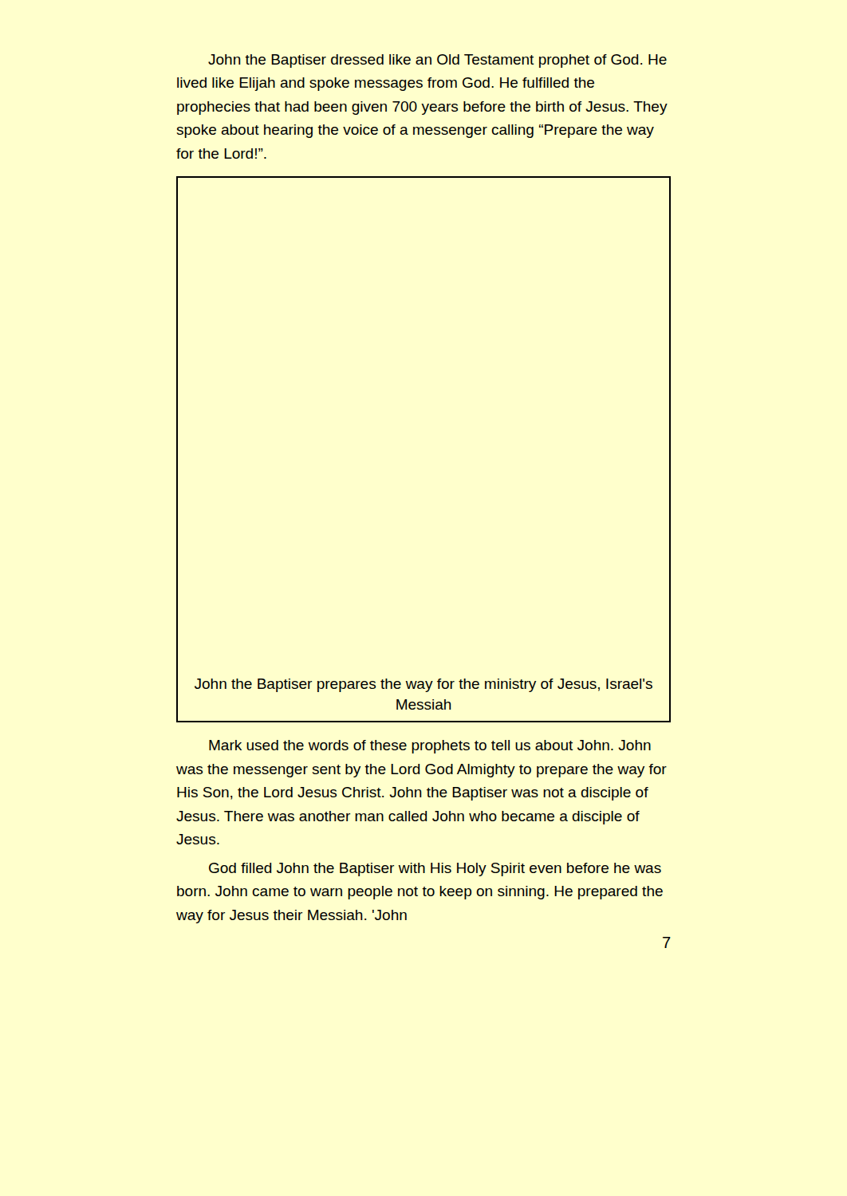John the Baptiser dressed like an Old Testament prophet of God. He lived like Elijah and spoke messages from God. He fulfilled the prophecies that had been given 700 years before the birth of Jesus. They spoke about hearing the voice of a messenger calling “Prepare the way for the Lord!”.
John the Baptiser prepares the way for the ministry of Jesus, Israel's Messiah
Mark used the words of these prophets to tell us about John. John was the messenger sent by the Lord God Almighty to prepare the way for His Son, the Lord Jesus Christ. John the Baptiser was not a disciple of Jesus. There was another man called John who became a disciple of Jesus.
God filled John the Baptiser with His Holy Spirit even before he was born. John came to warn people not to keep on sinning. He prepared the way for Jesus their Messiah. 'John
7